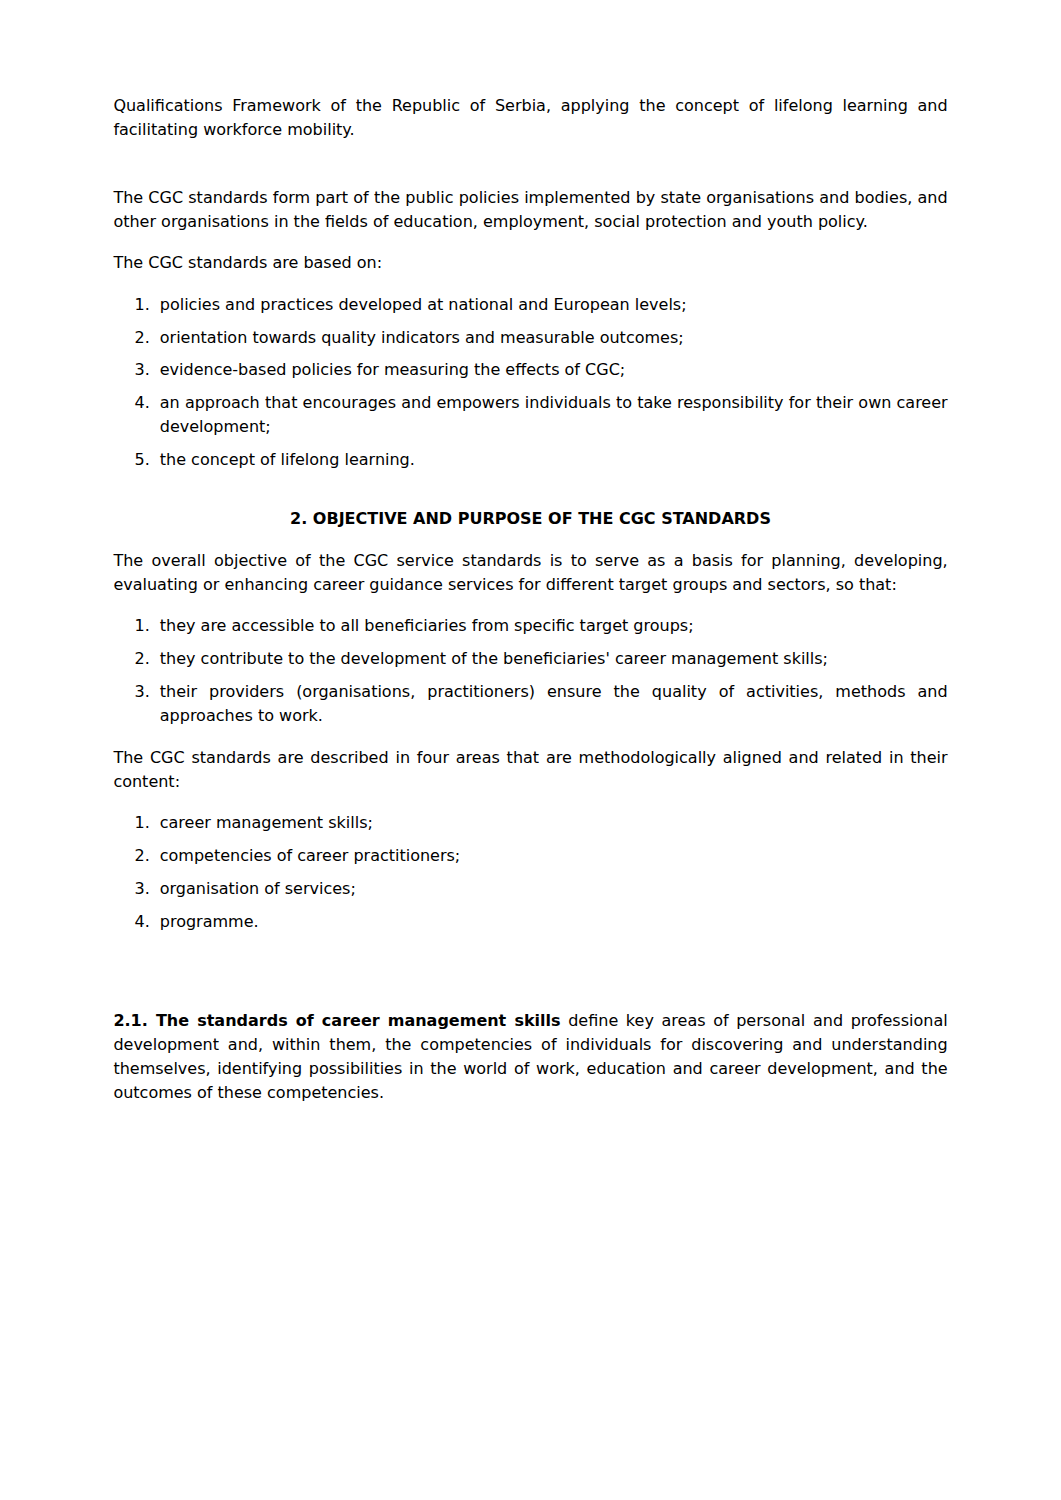Qualifications Framework of the Republic of Serbia, applying the concept of lifelong learning and facilitating workforce mobility.
The CGC standards form part of the public policies implemented by state organisations and bodies, and other organisations in the fields of education, employment, social protection and youth policy.
The CGC standards are based on:
policies and practices developed at national and European levels;
orientation towards quality indicators and measurable outcomes;
evidence-based policies for measuring the effects of CGC;
an approach that encourages and empowers individuals to take responsibility for their own career development;
the concept of lifelong learning.
2. OBJECTIVE AND PURPOSE OF THE CGC STANDARDS
The overall objective of the CGC service standards is to serve as a basis for planning, developing, evaluating or enhancing career guidance services for different target groups and sectors, so that:
they are accessible to all beneficiaries from specific target groups;
they contribute to the development of the beneficiaries' career management skills;
their providers (organisations, practitioners) ensure the quality of activities, methods and approaches to work.
The CGC standards are described in four areas that are methodologically aligned and related in their content:
career management skills;
competencies of career practitioners;
organisation of services;
programme.
2.1. The standards of career management skills define key areas of personal and professional development and, within them, the competencies of individuals for discovering and understanding themselves, identifying possibilities in the world of work, education and career development, and the outcomes of these competencies.